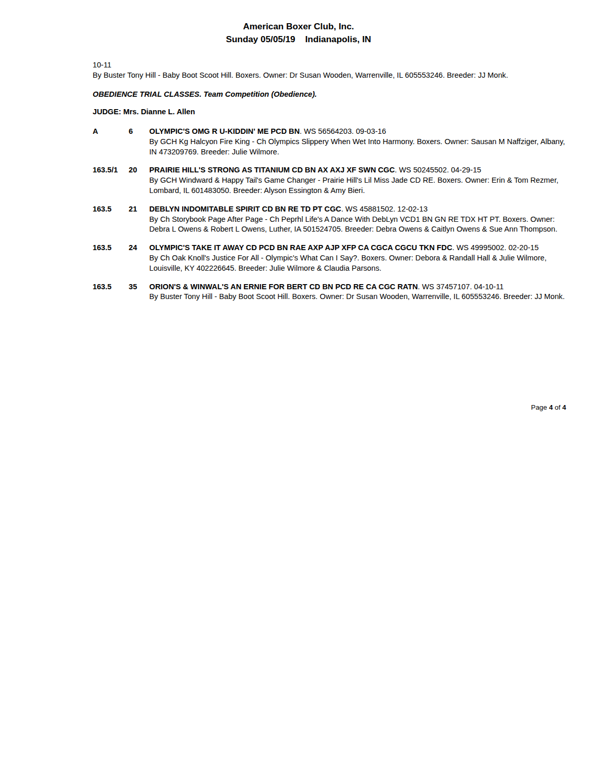American Boxer Club, Inc.
Sunday 05/05/19 Indianapolis, IN
10-11
By Buster Tony Hill - Baby Boot Scoot Hill. Boxers. Owner: Dr Susan Wooden, Warrenville, IL 605553246. Breeder: JJ Monk.
OBEDIENCE TRIAL CLASSES. Team Competition (Obedience).
JUDGE: Mrs. Dianne L. Allen
| A | 6 | OLYMPIC'S OMG R U-KIDDIN' ME PCD BN . WS 56564203. 09-03-16 By GCH Kg Halcyon Fire King - Ch Olympics Slippery When Wet Into Harmony. Boxers. Owner: Sausan M Naffziger, Albany, IN 473209769. Breeder: Julie Wilmore. |
| 163.5/1 | 20 | PRAIRIE HILL'S STRONG AS TITANIUM CD BN AX AXJ XF SWN CGC . WS 50245502. 04-29-15 By GCH Windward & Happy Tail's Game Changer - Prairie Hill's Lil Miss Jade CD RE. Boxers. Owner: Erin & Tom Rezmer, Lombard, IL 601483050. Breeder: Alyson Essington & Amy Bieri. |
| 163.5 | 21 | DEBLYN INDOMITABLE SPIRIT CD BN RE TD PT CGC . WS 45881502. 12-02-13 By Ch Storybook Page After Page - Ch Peprhl Life's A Dance With DebLyn VCD1 BN GN RE TDX HT PT. Boxers. Owner: Debra L Owens & Robert L Owens, Luther, IA 501524705. Breeder: Debra Owens & Caitlyn Owens & Sue Ann Thompson. |
| 163.5 | 24 | OLYMPIC'S TAKE IT AWAY CD PCD BN RAE AXP AJP XFP CA CGCA CGCU TKN FDC . WS 49995002. 02-20-15 By Ch Oak Knoll's Justice For All - Olympic's What Can I Say?. Boxers. Owner: Debora & Randall Hall & Julie Wilmore, Louisville, KY 402226645. Breeder: Julie Wilmore & Claudia Parsons. |
| 163.5 | 35 | ORION'S & WINWAL'S AN ERNIE FOR BERT CD BN PCD RE CA CGC RATN . WS 37457107. 04-10-11 By Buster Tony Hill - Baby Boot Scoot Hill. Boxers. Owner: Dr Susan Wooden, Warrenville, IL 605553246. Breeder: JJ Monk. |
Page 4 of 4